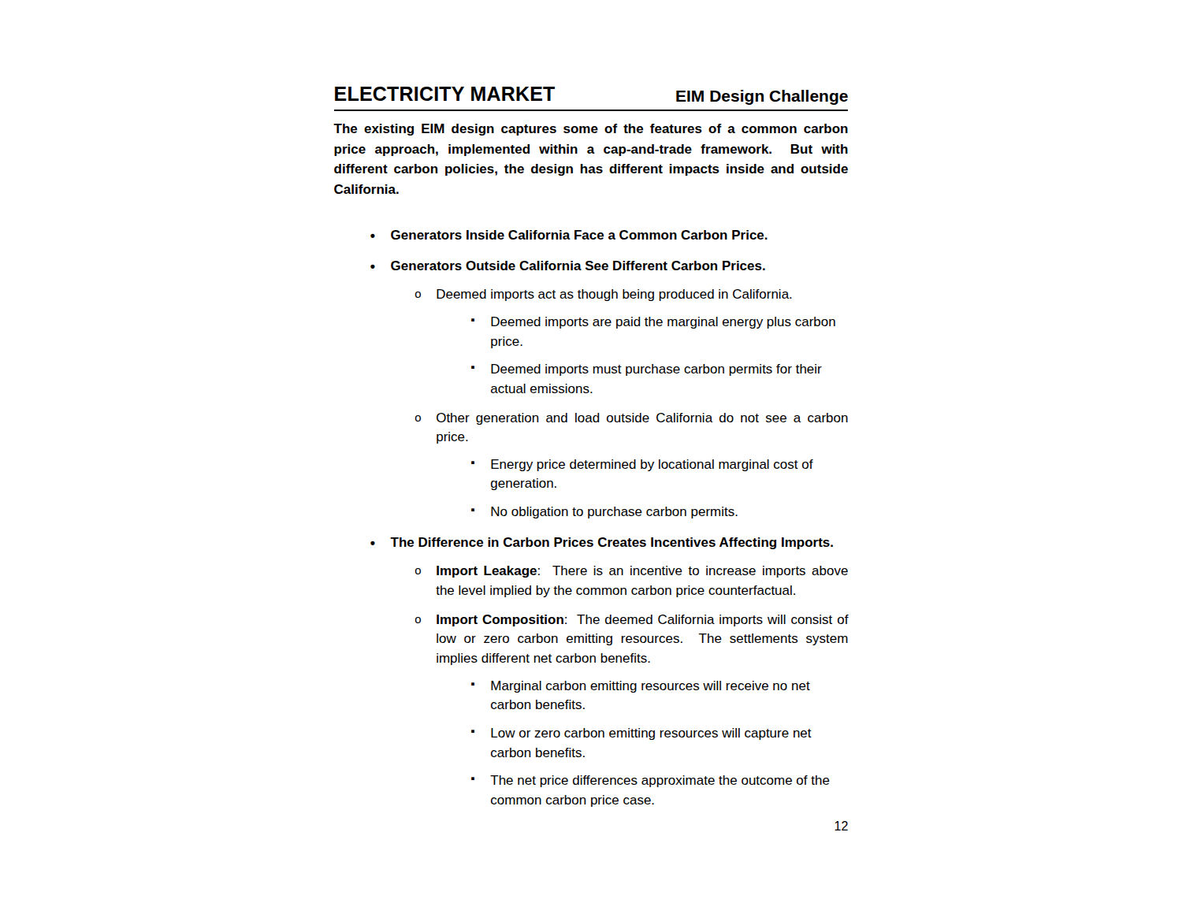ELECTRICITY MARKET
EIM Design Challenge
The existing EIM design captures some of the features of a common carbon price approach, implemented within a cap-and-trade framework. But with different carbon policies, the design has different impacts inside and outside California.
Generators Inside California Face a Common Carbon Price.
Generators Outside California See Different Carbon Prices.
Deemed imports act as though being produced in California.
Deemed imports are paid the marginal energy plus carbon price.
Deemed imports must purchase carbon permits for their actual emissions.
Other generation and load outside California do not see a carbon price.
Energy price determined by locational marginal cost of generation.
No obligation to purchase carbon permits.
The Difference in Carbon Prices Creates Incentives Affecting Imports.
Import Leakage: There is an incentive to increase imports above the level implied by the common carbon price counterfactual.
Import Composition: The deemed California imports will consist of low or zero carbon emitting resources. The settlements system implies different net carbon benefits.
Marginal carbon emitting resources will receive no net carbon benefits.
Low or zero carbon emitting resources will capture net carbon benefits.
The net price differences approximate the outcome of the common carbon price case.
12